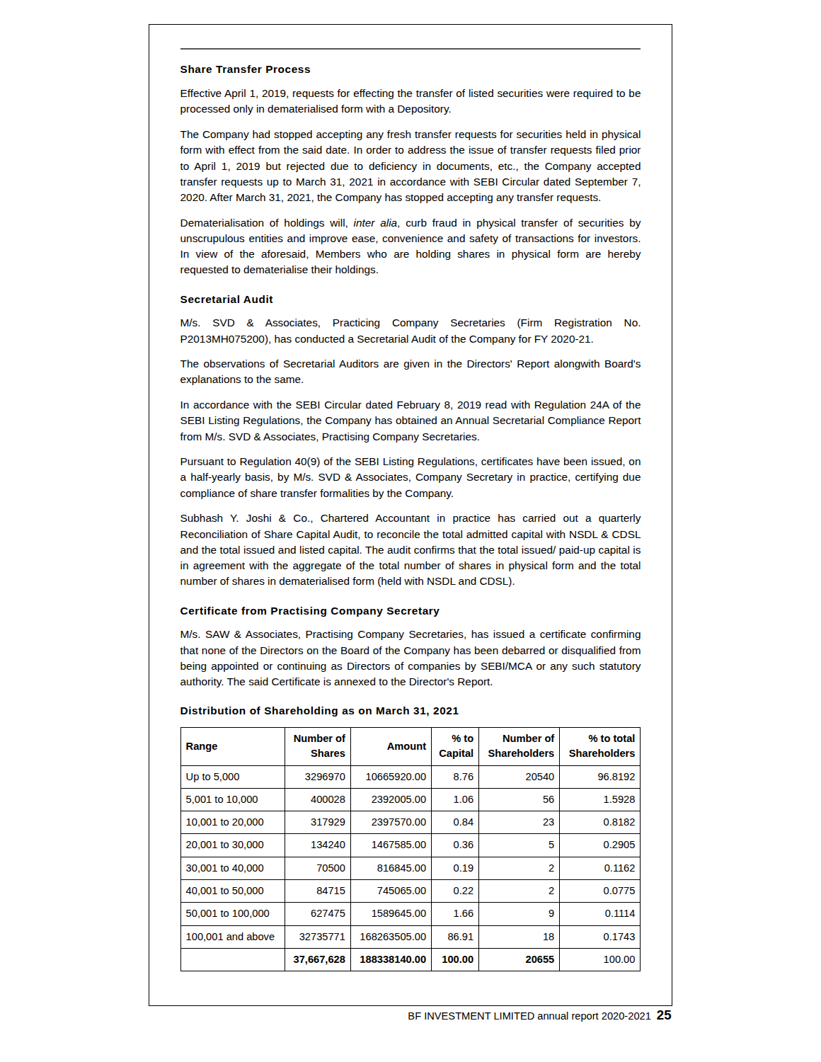Share Transfer Process
Effective April 1, 2019, requests for effecting the transfer of listed securities were required to be processed only in dematerialised form with a Depository.
The Company had stopped accepting any fresh transfer requests for securities held in physical form with effect from the said date. In order to address the issue of transfer requests filed prior to April 1, 2019 but rejected due to deficiency in documents, etc., the Company accepted transfer requests up to March 31, 2021 in accordance with SEBI Circular dated September 7, 2020. After March 31, 2021, the Company has stopped accepting any transfer requests.
Dematerialisation of holdings will, inter alia, curb fraud in physical transfer of securities by unscrupulous entities and improve ease, convenience and safety of transactions for investors. In view of the aforesaid, Members who are holding shares in physical form are hereby requested to dematerialise their holdings.
Secretarial Audit
M/s. SVD & Associates, Practicing Company Secretaries (Firm Registration No. P2013MH075200), has conducted a Secretarial Audit of the Company for FY 2020-21.
The observations of Secretarial Auditors are given in the Directors' Report alongwith Board's explanations to the same.
In accordance with the SEBI Circular dated February 8, 2019 read with Regulation 24A of the SEBI Listing Regulations, the Company has obtained an Annual Secretarial Compliance Report from M/s. SVD & Associates, Practising Company Secretaries.
Pursuant to Regulation 40(9) of the SEBI Listing Regulations, certificates have been issued, on a half-yearly basis, by M/s. SVD & Associates, Company Secretary in practice, certifying due compliance of share transfer formalities by the Company.
Subhash Y. Joshi & Co., Chartered Accountant in practice has carried out a quarterly Reconciliation of Share Capital Audit, to reconcile the total admitted capital with NSDL & CDSL and the total issued and listed capital. The audit confirms that the total issued/ paid-up capital is in agreement with the aggregate of the total number of shares in physical form and the total number of shares in dematerialised form (held with NSDL and CDSL).
Certificate from Practising Company Secretary
M/s. SAW & Associates, Practising Company Secretaries, has issued a certificate confirming that none of the Directors on the Board of the Company has been debarred or disqualified from being appointed or continuing as Directors of companies by SEBI/MCA or any such statutory authority. The said Certificate is annexed to the Director's Report.
Distribution of Shareholding as on March 31, 2021
| Range | Number of Shares | Amount | % to Capital | Number of Shareholders | % to total Shareholders |
| --- | --- | --- | --- | --- | --- |
| Up to 5,000 | 3296970 | 10665920.00 | 8.76 | 20540 | 96.8192 |
| 5,001 to 10,000 | 400028 | 2392005.00 | 1.06 | 56 | 1.5928 |
| 10,001 to 20,000 | 317929 | 2397570.00 | 0.84 | 23 | 0.8182 |
| 20,001 to 30,000 | 134240 | 1467585.00 | 0.36 | 5 | 0.2905 |
| 30,001 to 40,000 | 70500 | 816845.00 | 0.19 | 2 | 0.1162 |
| 40,001 to 50,000 | 84715 | 745065.00 | 0.22 | 2 | 0.0775 |
| 50,001 to 100,000 | 627475 | 1589645.00 | 1.66 | 9 | 0.1114 |
| 100,001 and above | 32735771 | 168263505.00 | 86.91 | 18 | 0.1743 |
| | 37,667,628 | 188338140.00 | 100.00 | 20655 | 100.00 |
BF INVESTMENT LIMITED annual report 2020-202125